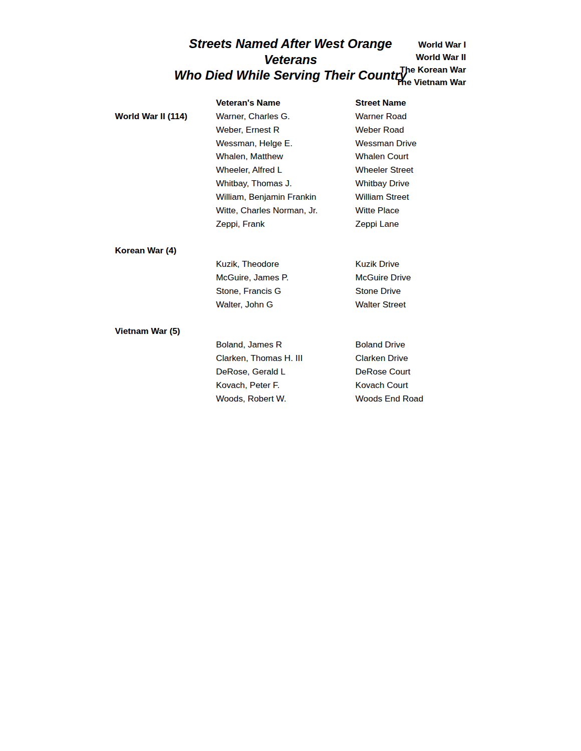World War I
World War II
The Korean War
The Vietnam War
Streets Named After West Orange Veterans
Who Died While Serving Their Country
| | Veteran's Name | Street Name |
| World War II (114) | Warner, Charles G. | Warner Road |
| | Weber, Ernest R | Weber Road |
| | Wessman, Helge E. | Wessman Drive |
| | Whalen, Matthew | Whalen Court |
| | Wheeler, Alfred L | Wheeler Street |
| | Whitbay, Thomas J. | Whitbay Drive |
| | William, Benjamin Frankin | William Street |
| | Witte, Charles Norman, Jr. | Witte Place |
| | Zeppi, Frank | Zeppi Lane |
| Korean War (4) | | |
| | Kuzik, Theodore | Kuzik Drive |
| | McGuire, James P. | McGuire Drive |
| | Stone, Francis G | Stone Drive |
| | Walter, John G | Walter Street |
| Vietnam War (5) | | |
| | Boland, James R | Boland Drive |
| | Clarken, Thomas H. III | Clarken Drive |
| | DeRose, Gerald L | DeRose Court |
| | Kovach, Peter F. | Kovach Court |
| | Woods, Robert W. | Woods End Road |